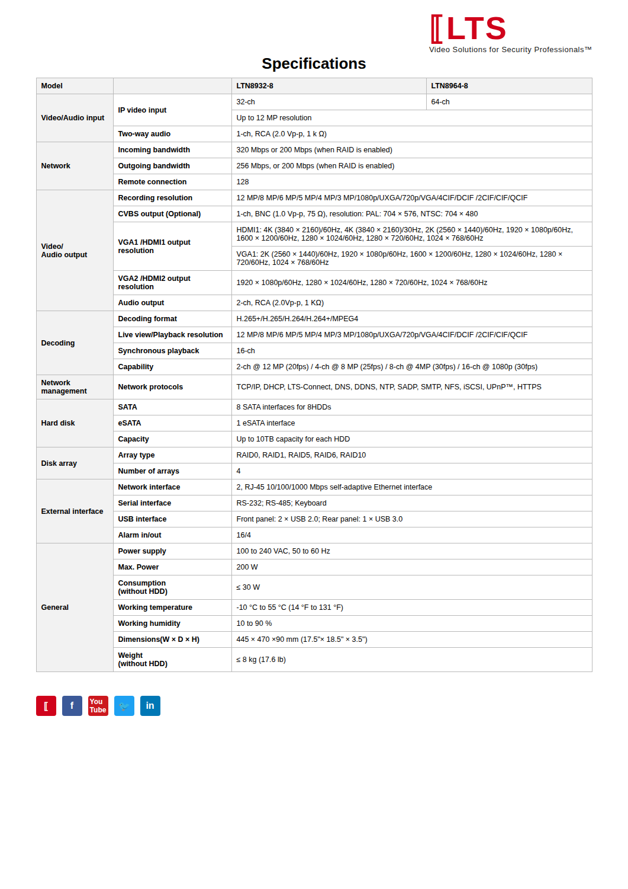⟦LTS
Video Solutions for Security Professionals™
Specifications
| Model | | LTN8932-8 | LTN8964-8 |
| --- | --- | --- | --- |
| Video/Audio input | IP video input | 32-ch | 64-ch |
| Up to 12 MP resolution |
| Two-way audio | 1-ch, RCA (2.0 Vp-p, 1 k Ω) |
| Network | Incoming bandwidth | 320 Mbps or 200 Mbps (when RAID is enabled) |
| Outgoing bandwidth | 256 Mbps, or 200 Mbps (when RAID is enabled) |
| Remote connection | 128 |
| Video/ Audio output | Recording resolution | 12 MP/8 MP/6 MP/5 MP/4 MP/3 MP/1080p/UXGA/720p/VGA/4CIF/DCIF /2CIF/CIF/QCIF |
| CVBS output (Optional) | 1-ch, BNC (1.0 Vp-p, 75 Ω), resolution: PAL: 704 × 576, NTSC: 704 × 480 |
| VGA1 /HDMI1 output resolution | HDMI1: 4K (3840 × 2160)/60Hz, 4K (3840 × 2160)/30Hz, 2K (2560 × 1440)/60Hz, 1920 × 1080p/60Hz, 1600 × 1200/60Hz, 1280 × 1024/60Hz, 1280 × 720/60Hz, 1024 × 768/60Hz |
| VGA1: 2K (2560 × 1440)/60Hz, 1920 × 1080p/60Hz, 1600 × 1200/60Hz, 1280 × 1024/60Hz, 1280 × 720/60Hz, 1024 × 768/60Hz |
| VGA2 /HDMI2 output resolution | 1920 × 1080p/60Hz, 1280 × 1024/60Hz, 1280 × 720/60Hz, 1024 × 768/60Hz |
| Audio output | 2-ch, RCA (2.0Vp-p, 1 KΩ) |
| Decoding | Decoding format | H.265+/H.265/H.264/H.264+/MPEG4 |
| Live view/Playback resolution | 12 MP/8 MP/6 MP/5 MP/4 MP/3 MP/1080p/UXGA/720p/VGA/4CIF/DCIF /2CIF/CIF/QCIF |
| Synchronous playback | 16-ch |
| Capability | 2-ch @ 12 MP (20fps) / 4-ch @ 8 MP (25fps) / 8-ch @ 4MP (30fps) / 16-ch @ 1080p (30fps) |
| Network management | Network protocols | TCP/IP, DHCP, LTS-Connect, DNS, DDNS, NTP, SADP, SMTP, NFS, iSCSI, UPnP™, HTTPS |
| Hard disk | SATA | 8 SATA interfaces for 8HDDs |
| eSATA | 1 eSATA interface |
| Capacity | Up to 10TB capacity for each HDD |
| Disk array | Array type | RAID0, RAID1, RAID5, RAID6, RAID10 |
| Number of arrays | 4 |
| External interface | Network interface | 2, RJ-45 10/100/1000 Mbps self-adaptive Ethernet interface |
| Serial interface | RS-232; RS-485; Keyboard |
| USB interface | Front panel: 2 × USB 2.0; Rear panel: 1 × USB 3.0 |
| Alarm in/out | 16/4 |
| General | Power supply | 100 to 240 VAC, 50 to 60 Hz |
| Max. Power | 200 W |
| Consumption (without HDD) | ≤ 30 W |
| Working temperature | -10 °C to 55 °C (14 °F to 131 °F) |
| Working humidity | 10 to 90 % |
| Dimensions(W × D × H) | 445 × 470 ×90 mm (17.5"× 18.5" × 3.5") |
| Weight (without HDD) | ≤ 8 kg (17.6 lb) |
⟦ f You
Tube 🐦 in